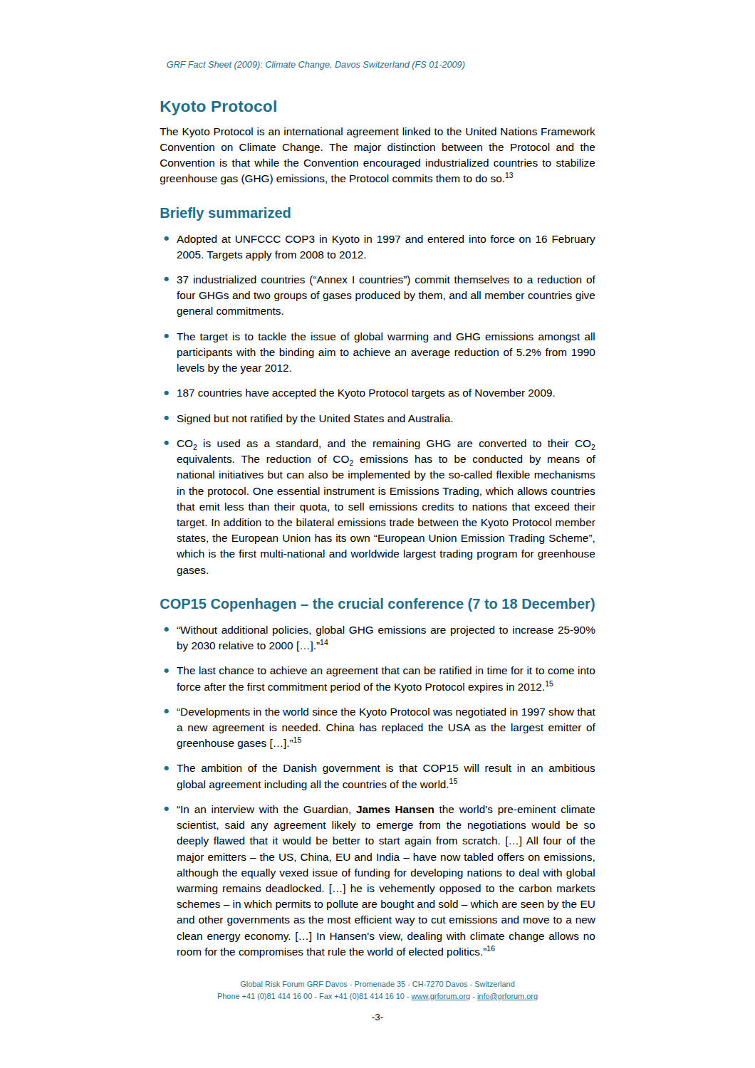GRF Fact Sheet (2009): Climate Change, Davos Switzerland (FS 01-2009)
Kyoto Protocol
The Kyoto Protocol is an international agreement linked to the United Nations Framework Convention on Climate Change. The major distinction between the Protocol and the Convention is that while the Convention encouraged industrialized countries to stabilize greenhouse gas (GHG) emissions, the Protocol commits them to do so.13
Briefly summarized
Adopted at UNFCCC COP3 in Kyoto in 1997 and entered into force on 16 February 2005. Targets apply from 2008 to 2012.
37 industrialized countries (“Annex I countries”) commit themselves to a reduction of four GHGs and two groups of gases produced by them, and all member countries give general commitments.
The target is to tackle the issue of global warming and GHG emissions amongst all participants with the binding aim to achieve an average reduction of 5.2% from 1990 levels by the year 2012.
187 countries have accepted the Kyoto Protocol targets as of November 2009.
Signed but not ratified by the United States and Australia.
CO2 is used as a standard, and the remaining GHG are converted to their CO2 equivalents. The reduction of CO2 emissions has to be conducted by means of national initiatives but can also be implemented by the so-called flexible mechanisms in the protocol. One essential instrument is Emissions Trading, which allows countries that emit less than their quota, to sell emissions credits to nations that exceed their target. In addition to the bilateral emissions trade between the Kyoto Protocol member states, the European Union has its own “European Union Emission Trading Scheme”, which is the first multi-national and worldwide largest trading program for greenhouse gases.
COP15 Copenhagen – the crucial conference (7 to 18 December)
“Without additional policies, global GHG emissions are projected to increase 25-90% by 2030 relative to 2000 […].”14
The last chance to achieve an agreement that can be ratified in time for it to come into force after the first commitment period of the Kyoto Protocol expires in 2012.15
“Developments in the world since the Kyoto Protocol was negotiated in 1997 show that a new agreement is needed. China has replaced the USA as the largest emitter of greenhouse gases […].”15
The ambition of the Danish government is that COP15 will result in an ambitious global agreement including all the countries of the world.15
“In an interview with the Guardian, James Hansen the world's pre-eminent climate scientist, said any agreement likely to emerge from the negotiations would be so deeply flawed that it would be better to start again from scratch. […] All four of the major emitters – the US, China, EU and India – have now tabled offers on emissions, although the equally vexed issue of funding for developing nations to deal with global warming remains deadlocked. […] he is vehemently opposed to the carbon markets schemes – in which permits to pollute are bought and sold – which are seen by the EU and other governments as the most efficient way to cut emissions and move to a new clean energy economy. […] In Hansen's view, dealing with climate change allows no room for the compromises that rule the world of elected politics.”16
Global Risk Forum GRF Davos - Promenade 35 - CH-7270 Davos - Switzerland
Phone +41 (0)81 414 16 00 - Fax +41 (0)81 414 16 10 - www.grforum.org - info@grforum.org
-3-